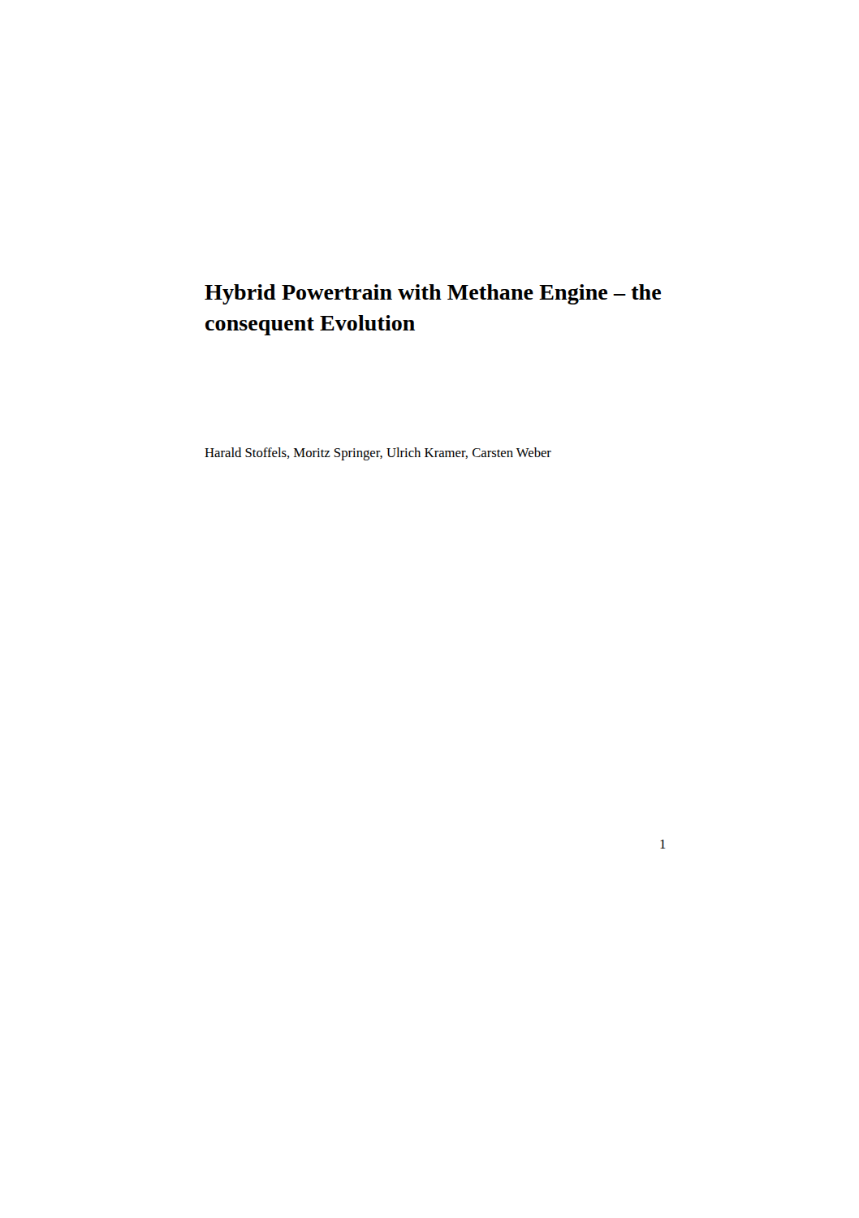Hybrid Powertrain with Methane Engine – the consequent Evolution
Harald Stoffels, Moritz Springer, Ulrich Kramer, Carsten Weber
1